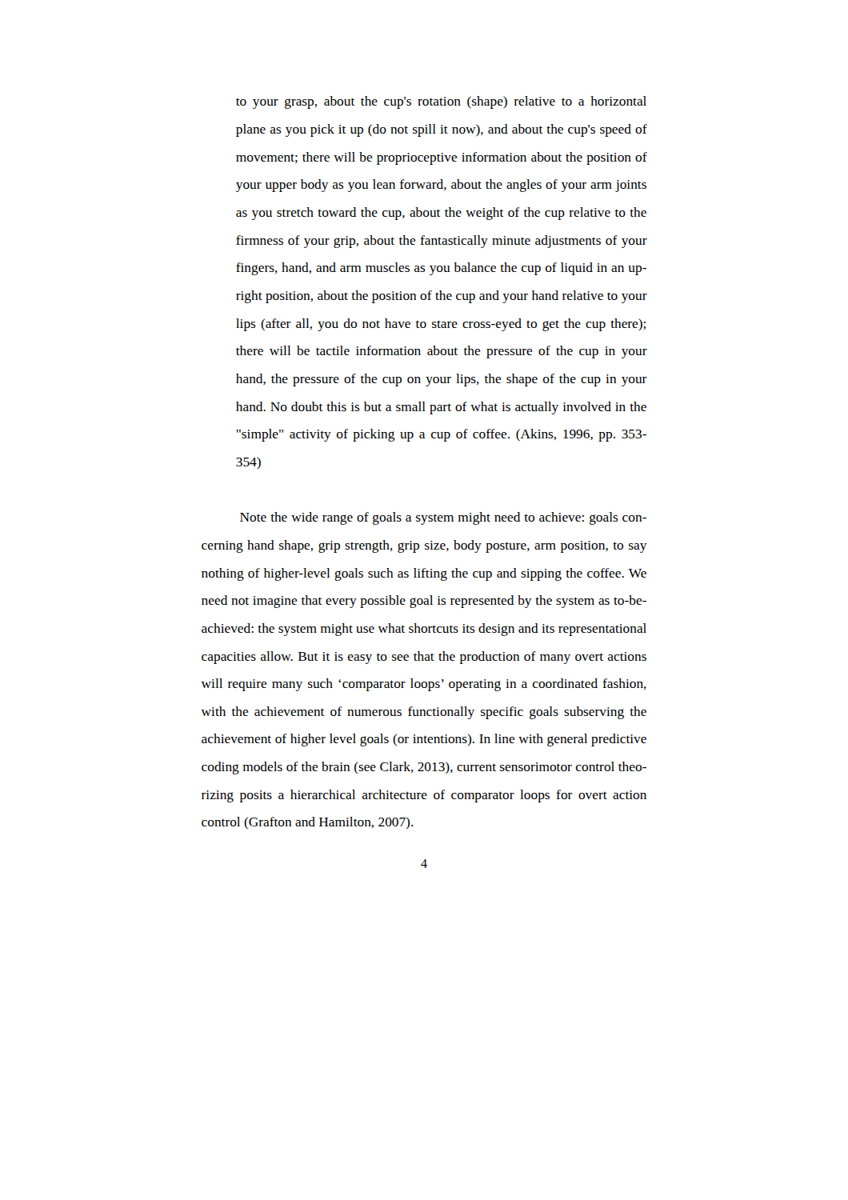to your grasp, about the cup's rotation (shape) relative to a horizontal plane as you pick it up (do not spill it now), and about the cup's speed of movement; there will be proprioceptive information about the position of your upper body as you lean forward, about the angles of your arm joints as you stretch toward the cup, about the weight of the cup relative to the firmness of your grip, about the fantastically minute adjustments of your fingers, hand, and arm muscles as you balance the cup of liquid in an upright position, about the position of the cup and your hand relative to your lips (after all, you do not have to stare cross-eyed to get the cup there); there will be tactile information about the pressure of the cup in your hand, the pressure of the cup on your lips, the shape of the cup in your hand. No doubt this is but a small part of what is actually involved in the "simple" activity of picking up a cup of coffee. (Akins, 1996, pp. 353-354)
Note the wide range of goals a system might need to achieve: goals concerning hand shape, grip strength, grip size, body posture, arm position, to say nothing of higher-level goals such as lifting the cup and sipping the coffee. We need not imagine that every possible goal is represented by the system as to-be-achieved: the system might use what shortcuts its design and its representational capacities allow. But it is easy to see that the production of many overt actions will require many such ‘comparator loops’ operating in a coordinated fashion, with the achievement of numerous functionally specific goals subserving the achievement of higher level goals (or intentions). In line with general predictive coding models of the brain (see Clark, 2013), current sensorimotor control theorizing posits a hierarchical architecture of comparator loops for overt action control (Grafton and Hamilton, 2007).
4